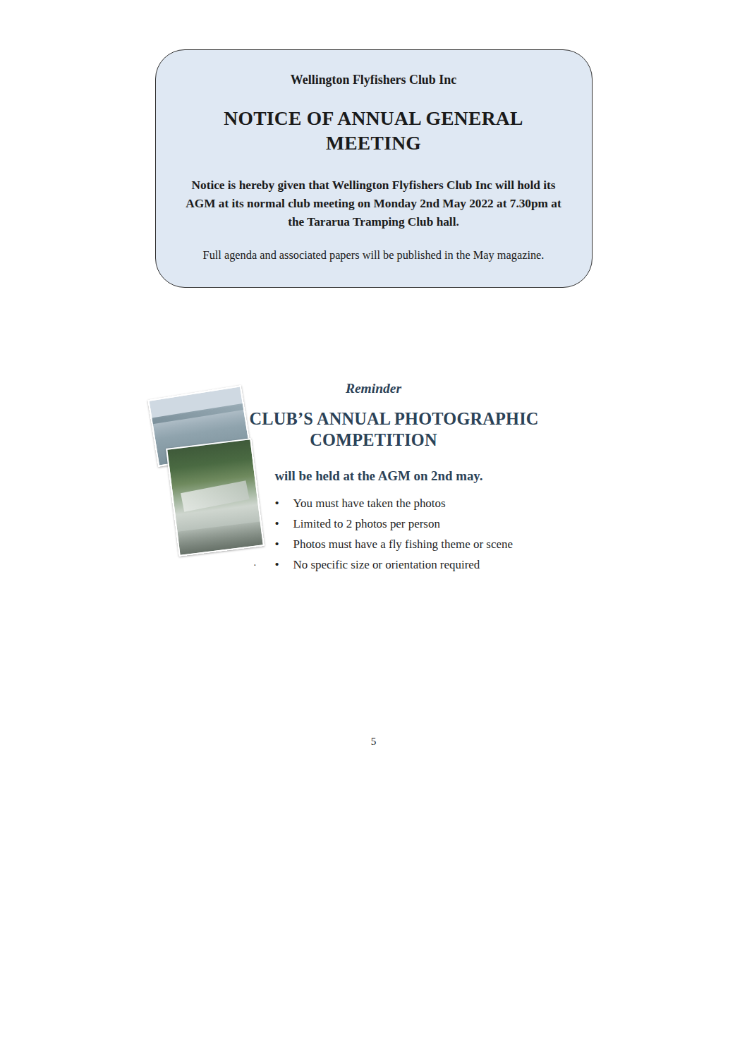Wellington Flyfishers Club Inc
NOTICE OF ANNUAL GENERAL MEETING
Notice is hereby given that Wellington Flyfishers Club Inc will hold its AGM at its normal club meeting on Monday 2nd May 2022 at 7.30pm at the Tararua Tramping Club hall.
Full agenda and associated papers will be published in the May magazine.
Reminder
THE CLUB’S ANNUAL PHOTOGRAPHIC COMPETITION
.
will be held at the AGM on 2nd may.
You must have taken the photos
Limited to 2 photos per person
Photos must have a fly fishing theme or scene
No specific size or orientation required
5